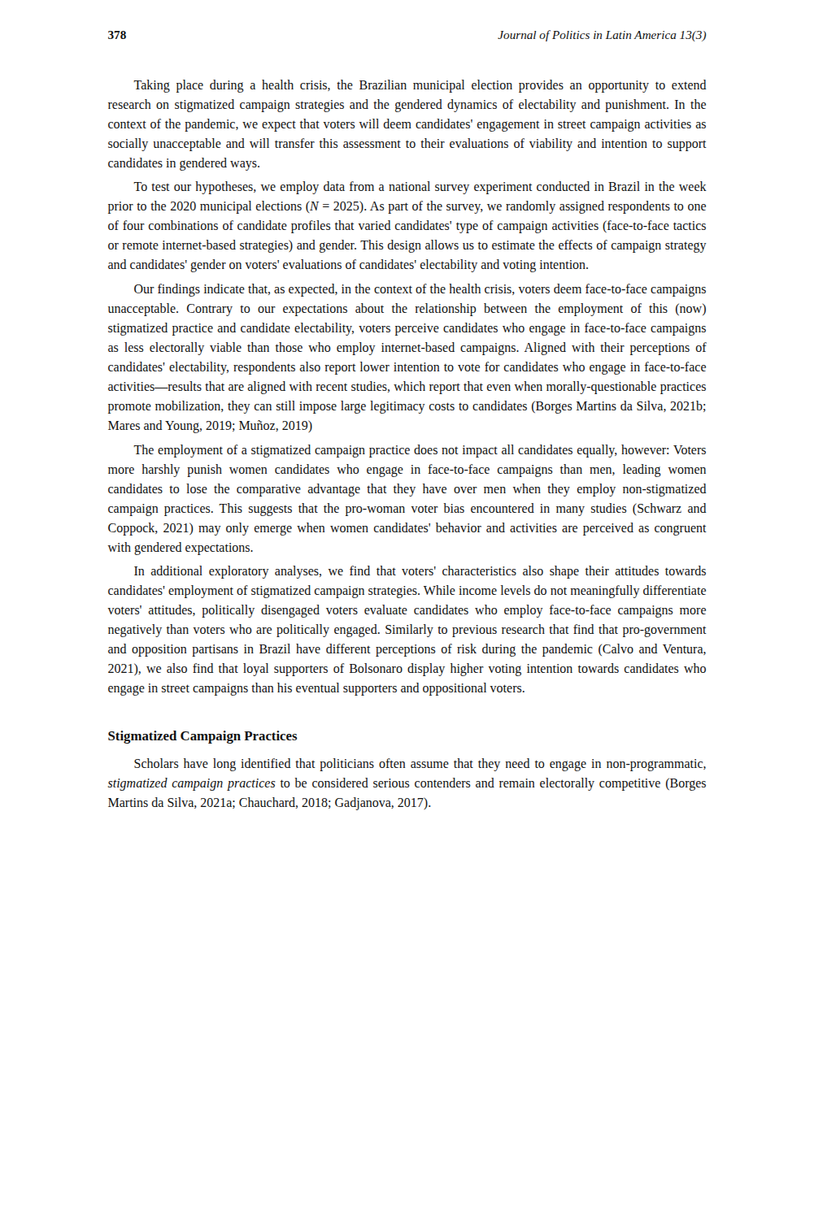378 Journal of Politics in Latin America 13(3)
Taking place during a health crisis, the Brazilian municipal election provides an opportunity to extend research on stigmatized campaign strategies and the gendered dynamics of electability and punishment. In the context of the pandemic, we expect that voters will deem candidates' engagement in street campaign activities as socially unacceptable and will transfer this assessment to their evaluations of viability and intention to support candidates in gendered ways.
To test our hypotheses, we employ data from a national survey experiment conducted in Brazil in the week prior to the 2020 municipal elections (N = 2025). As part of the survey, we randomly assigned respondents to one of four combinations of candidate profiles that varied candidates' type of campaign activities (face-to-face tactics or remote internet-based strategies) and gender. This design allows us to estimate the effects of campaign strategy and candidates' gender on voters' evaluations of candidates' electability and voting intention.
Our findings indicate that, as expected, in the context of the health crisis, voters deem face-to-face campaigns unacceptable. Contrary to our expectations about the relationship between the employment of this (now) stigmatized practice and candidate electability, voters perceive candidates who engage in face-to-face campaigns as less electorally viable than those who employ internet-based campaigns. Aligned with their perceptions of candidates' electability, respondents also report lower intention to vote for candidates who engage in face-to-face activities—results that are aligned with recent studies, which report that even when morally-questionable practices promote mobilization, they can still impose large legitimacy costs to candidates (Borges Martins da Silva, 2021b; Mares and Young, 2019; Muñoz, 2019)
The employment of a stigmatized campaign practice does not impact all candidates equally, however: Voters more harshly punish women candidates who engage in face-to-face campaigns than men, leading women candidates to lose the comparative advantage that they have over men when they employ non-stigmatized campaign practices. This suggests that the pro-woman voter bias encountered in many studies (Schwarz and Coppock, 2021) may only emerge when women candidates' behavior and activities are perceived as congruent with gendered expectations.
In additional exploratory analyses, we find that voters' characteristics also shape their attitudes towards candidates' employment of stigmatized campaign strategies. While income levels do not meaningfully differentiate voters' attitudes, politically disengaged voters evaluate candidates who employ face-to-face campaigns more negatively than voters who are politically engaged. Similarly to previous research that find that pro-government and opposition partisans in Brazil have different perceptions of risk during the pandemic (Calvo and Ventura, 2021), we also find that loyal supporters of Bolsonaro display higher voting intention towards candidates who engage in street campaigns than his eventual supporters and oppositional voters.
Stigmatized Campaign Practices
Scholars have long identified that politicians often assume that they need to engage in non-programmatic, stigmatized campaign practices to be considered serious contenders and remain electorally competitive (Borges Martins da Silva, 2021a; Chauchard, 2018; Gadjanova, 2017).